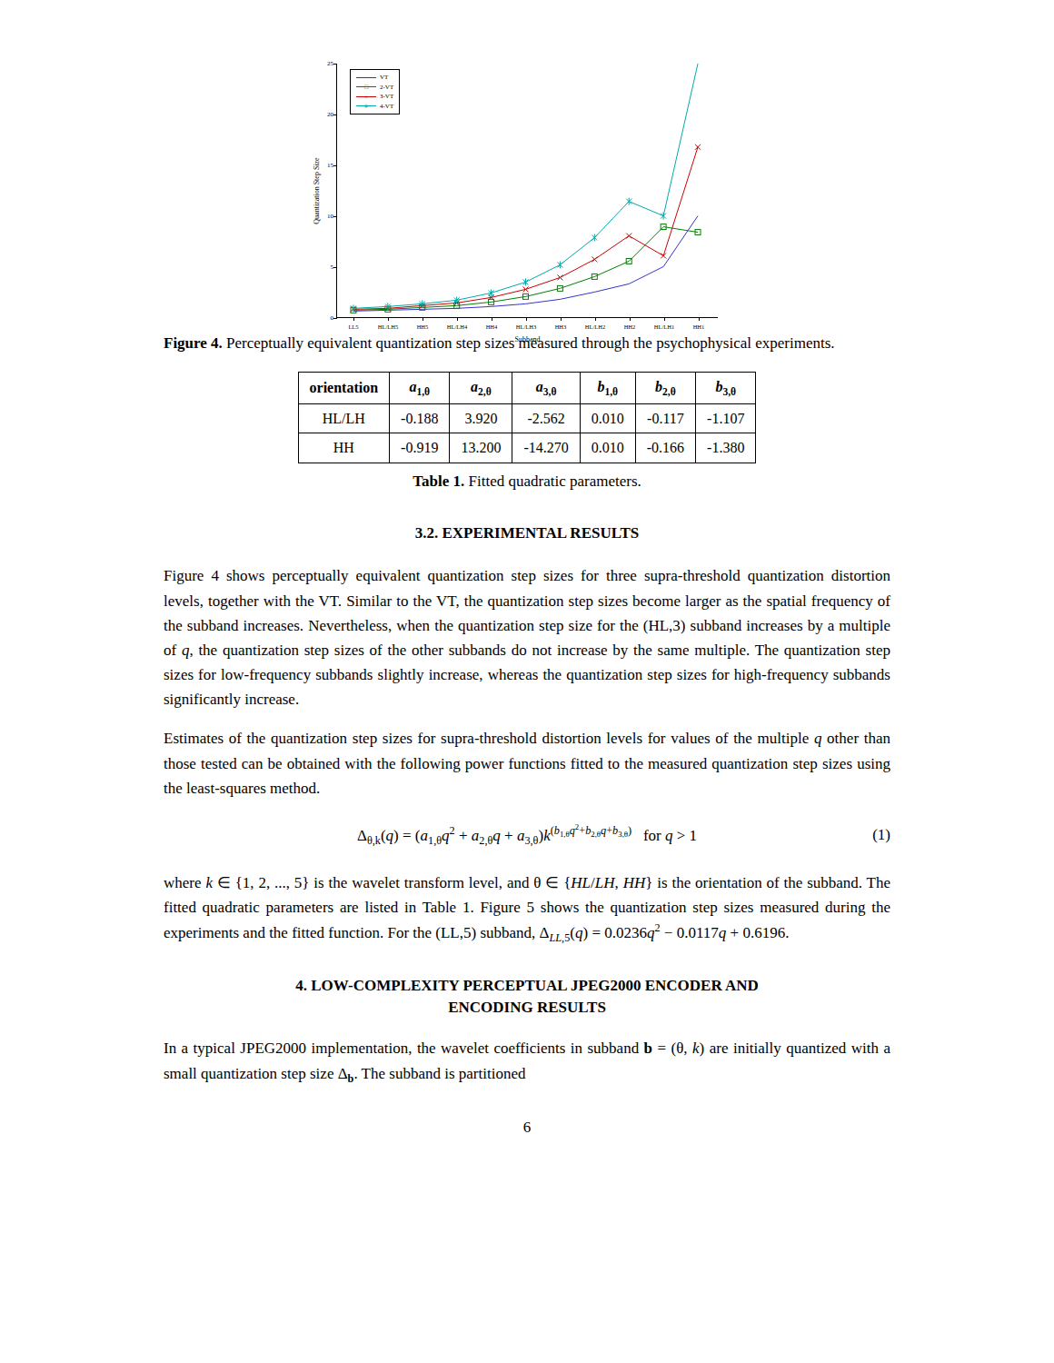Quantization Step Size
25
20
15
10
5
0
LL5
HL/LH5
HH5
HL/LH4
HH4
HL/LH3
HH3
HL/LH2
HH2
HL/LH1
HH1
Subband
VT
□ 2-VT
× 3-VT
∗ 4-VT
Figure 4. Perceptually equivalent quantization step sizes measured through the psychophysical experiments.
| orientation | a 1,θ | a 2,θ | a 3,θ | b 1,θ | b 2,θ | b 3,θ |
| --- | --- | --- | --- | --- | --- | --- |
| HL/LH | -0.188 | 3.920 | -2.562 | 0.010 | -0.117 | -1.107 |
| HH | -0.919 | 13.200 | -14.270 | 0.010 | -0.166 | -1.380 |
Table 1. Fitted quadratic parameters.
3.2. EXPERIMENTAL RESULTS
Figure 4 shows perceptually equivalent quantization step sizes for three supra-threshold quantization distortion levels, together with the VT. Similar to the VT, the quantization step sizes become larger as the spatial frequency of the subband increases. Nevertheless, when the quantization step size for the (HL,3) subband increases by a multiple of q, the quantization step sizes of the other subbands do not increase by the same multiple. The quantization step sizes for low-frequency subbands slightly increase, whereas the quantization step sizes for high-frequency subbands significantly increase.
Estimates of the quantization step sizes for supra-threshold distortion levels for values of the multiple q other than those tested can be obtained with the following power functions fitted to the measured quantization step sizes using the least-squares method.
Δθ,k(q) = (a1,θq2 + a2,θq + a3,θ)k(b1,θq2+b2,θq+b3,θ) for q > 1 (1)
where k ∈ {1, 2, ..., 5} is the wavelet transform level, and θ ∈ {HL/LH, HH} is the orientation of the subband. The fitted quadratic parameters are listed in Table 1. Figure 5 shows the quantization step sizes measured during the experiments and the fitted function. For the (LL,5) subband, ΔLL,5(q) = 0.0236q2 − 0.0117q + 0.6196.
4. LOW-COMPLEXITY PERCEPTUAL JPEG2000 ENCODER AND
ENCODING RESULTS
In a typical JPEG2000 implementation, the wavelet coefficients in subband b = (θ, k) are initially quantized with a small quantization step size Δb. The subband is partitioned
6